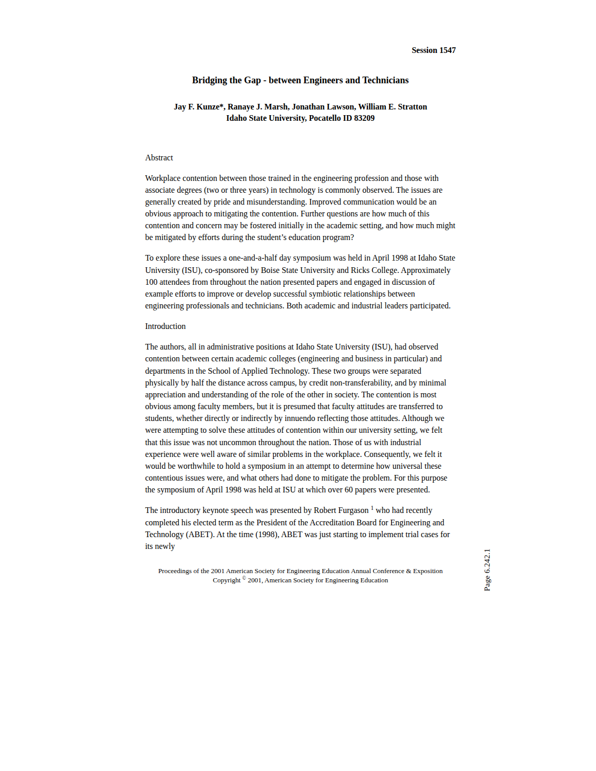Session 1547
Bridging the Gap - between Engineers and Technicians
Jay F. Kunze*, Ranaye J. Marsh, Jonathan Lawson, William E. Stratton
Idaho State University, Pocatello ID 83209
Abstract
Workplace contention between those trained in the engineering profession and those with associate degrees (two or three years) in technology is commonly observed. The issues are generally created by pride and misunderstanding. Improved communication would be an obvious approach to mitigating the contention. Further questions are how much of this contention and concern may be fostered initially in the academic setting, and how much might be mitigated by efforts during the student’s education program?
To explore these issues a one-and-a-half day symposium was held in April 1998 at Idaho State University (ISU), co-sponsored by Boise State University and Ricks College. Approximately 100 attendees from throughout the nation presented papers and engaged in discussion of example efforts to improve or develop successful symbiotic relationships between engineering professionals and technicians. Both academic and industrial leaders participated.
Introduction
The authors, all in administrative positions at Idaho State University (ISU), had observed contention between certain academic colleges (engineering and business in particular) and departments in the School of Applied Technology. These two groups were separated physically by half the distance across campus, by credit non-transferability, and by minimal appreciation and understanding of the role of the other in society. The contention is most obvious among faculty members, but it is presumed that faculty attitudes are transferred to students, whether directly or indirectly by innuendo reflecting those attitudes. Although we were attempting to solve these attitudes of contention within our university setting, we felt that this issue was not uncommon throughout the nation. Those of us with industrial experience were well aware of similar problems in the workplace. Consequently, we felt it would be worthwhile to hold a symposium in an attempt to determine how universal these contentious issues were, and what others had done to mitigate the problem. For this purpose the symposium of April 1998 was held at ISU at which over 60 papers were presented.
The introductory keynote speech was presented by Robert Furgason 1 who had recently completed his elected term as the President of the Accreditation Board for Engineering and Technology (ABET). At the time (1998), ABET was just starting to implement trial cases for its newly
Proceedings of the 2001 American Society for Engineering Education Annual Conference & Exposition
Copyright © 2001, American Society for Engineering Education
Page 6.242.1